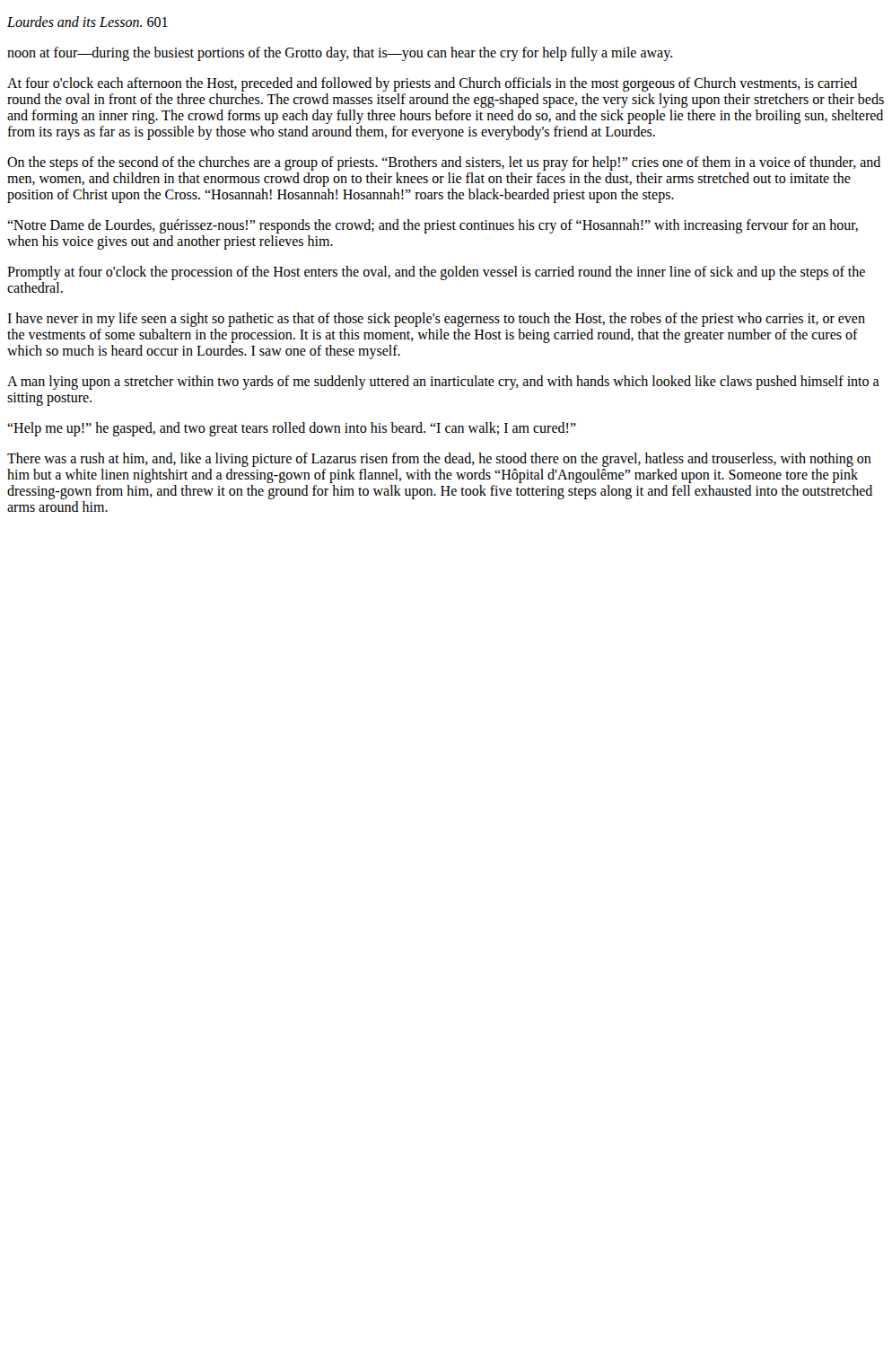Lourdes and its Lesson. 601
noon at four—during the busiest portions of the Grotto day, that is—you can hear the cry for help fully a mile away.
At four o'clock each afternoon the Host, preceded and followed by priests and Church officials in the most gorgeous of Church vestments, is carried round the oval in front of the three churches. The crowd masses itself around the egg-shaped space, the very sick lying upon their stretchers or their beds and forming an inner ring. The crowd forms up each day fully three hours before it need do so, and the sick people lie there in the broiling sun, sheltered from its rays as far as is possible by those who stand around them, for everyone is everybody's friend at Lourdes.
On the steps of the second of the churches are a group of priests. “Brothers and sisters, let us pray for help!” cries one of them in a voice of thunder, and men, women, and children in that enormous crowd drop on to their knees or lie flat on their faces in the dust, their arms stretched out to imitate the position of Christ upon the Cross. “Hosannah! Hosannah! Hosannah!” roars the black-bearded priest upon the steps.
“Notre Dame de Lourdes, guérissez-nous!” responds the crowd; and the priest continues his cry of “Hosannah!” with increasing fervour for an hour, when his voice gives out and another priest relieves him.
Promptly at four o'clock the procession of the Host enters the oval, and the golden vessel is carried round the inner line of sick and up the steps of the cathedral.
I have never in my life seen a sight so pathetic as that of those sick people's eagerness to touch the Host, the robes of the priest who carries it, or even the vestments of some subaltern in the procession. It is at this moment, while the Host is being carried round, that the greater number of the cures of which so much is heard occur in Lourdes. I saw one of these myself.
A man lying upon a stretcher within two yards of me suddenly uttered an inarticulate cry, and with hands which looked like claws pushed himself into a sitting posture.
“Help me up!” he gasped, and two great tears rolled down into his beard. “I can walk; I am cured!”
There was a rush at him, and, like a living picture of Lazarus risen from the dead, he stood there on the gravel, hatless and trouserless, with nothing on him but a white linen nightshirt and a dressing-gown of pink flannel, with the words “Hôpital d'Angoulême” marked upon it. Someone tore the pink dressing-gown from him, and threw it on the ground for him to walk upon. He took five tottering steps along it and fell exhausted into the outstretched arms around him.